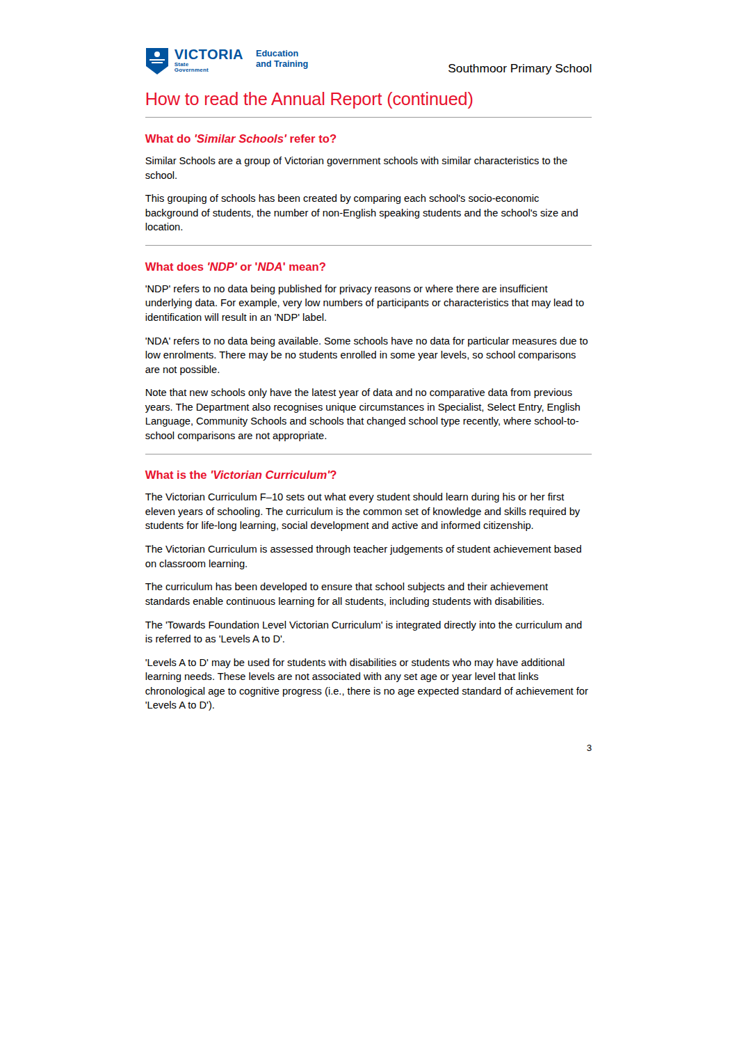VICTORIA State
Government
Education
and Training
Southmoor Primary School
How to read the Annual Report (continued)
What do 'Similar Schools' refer to?
Similar Schools are a group of Victorian government schools with similar characteristics to the school.
This grouping of schools has been created by comparing each school's socio-economic background of students, the number of non-English speaking students and the school's size and location.
What does 'NDP' or 'NDA' mean?
'NDP' refers to no data being published for privacy reasons or where there are insufficient underlying data. For example, very low numbers of participants or characteristics that may lead to identification will result in an 'NDP' label.
'NDA' refers to no data being available. Some schools have no data for particular measures due to low enrolments. There may be no students enrolled in some year levels, so school comparisons are not possible.
Note that new schools only have the latest year of data and no comparative data from previous years. The Department also recognises unique circumstances in Specialist, Select Entry, English Language, Community Schools and schools that changed school type recently, where school-to-school comparisons are not appropriate.
What is the 'Victorian Curriculum'?
The Victorian Curriculum F–10 sets out what every student should learn during his or her first eleven years of schooling. The curriculum is the common set of knowledge and skills required by students for life-long learning, social development and active and informed citizenship.
The Victorian Curriculum is assessed through teacher judgements of student achievement based on classroom learning.
The curriculum has been developed to ensure that school subjects and their achievement standards enable continuous learning for all students, including students with disabilities.
The 'Towards Foundation Level Victorian Curriculum' is integrated directly into the curriculum and is referred to as 'Levels A to D'.
'Levels A to D' may be used for students with disabilities or students who may have additional learning needs. These levels are not associated with any set age or year level that links chronological age to cognitive progress (i.e., there is no age expected standard of achievement for 'Levels A to D').
3